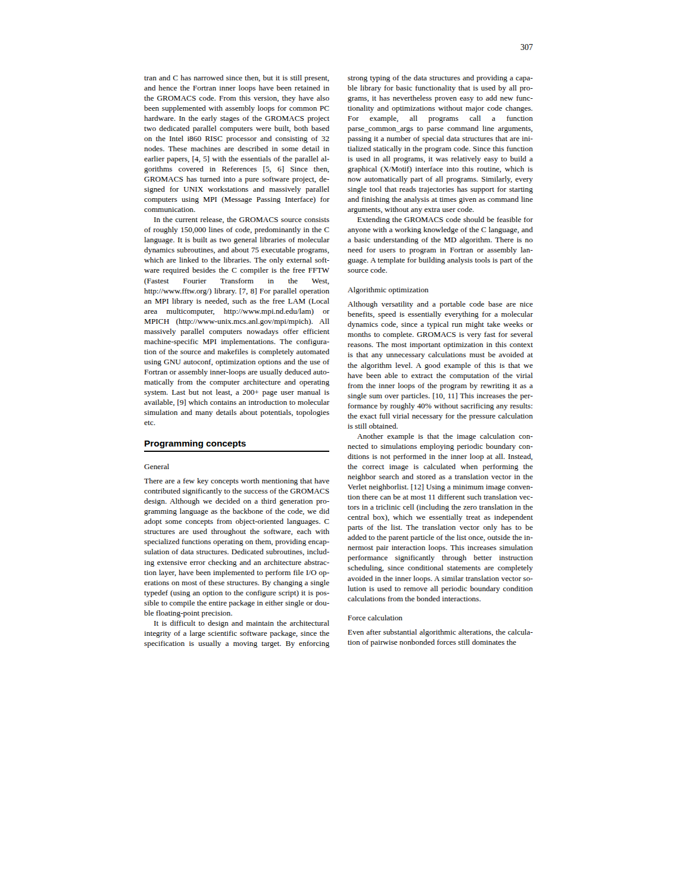307
tran and C has narrowed since then, but it is still present, and hence the Fortran inner loops have been retained in the GROMACS code. From this version, they have also been supplemented with assembly loops for common PC hardware. In the early stages of the GROMACS project two dedicated parallel computers were built, both based on the Intel i860 RISC processor and consisting of 32 nodes. These machines are described in some detail in earlier papers, [4, 5] with the essentials of the parallel algorithms covered in References [5, 6] Since then, GROMACS has turned into a pure software project, designed for UNIX workstations and massively parallel computers using MPI (Message Passing Interface) for communication.
In the current release, the GROMACS source consists of roughly 150,000 lines of code, predominantly in the C language. It is built as two general libraries of molecular dynamics subroutines, and about 75 executable programs, which are linked to the libraries. The only external software required besides the C compiler is the free FFTW (Fastest Fourier Transform in the West, http://www.fftw.org/) library. [7, 8] For parallel operation an MPI library is needed, such as the free LAM (Local area multicomputer, http://www.mpi.nd.edu/lam) or MPICH (http://www-unix.mcs.anl.gov/mpi/mpich). All massively parallel computers nowadays offer efficient machine-specific MPI implementations. The configuration of the source and makefiles is completely automated using GNU autoconf, optimization options and the use of Fortran or assembly inner-loops are usually deduced automatically from the computer architecture and operating system. Last but not least, a 200+ page user manual is available, [9] which contains an introduction to molecular simulation and many details about potentials, topologies etc.
Programming concepts
General
There are a few key concepts worth mentioning that have contributed significantly to the success of the GROMACS design. Although we decided on a third generation programming language as the backbone of the code, we did adopt some concepts from object-oriented languages. C structures are used throughout the software, each with specialized functions operating on them, providing encapsulation of data structures. Dedicated subroutines, including extensive error checking and an architecture abstraction layer, have been implemented to perform file I/O operations on most of these structures. By changing a single typedef (using an option to the configure script) it is possible to compile the entire package in either single or double floating-point precision.
It is difficult to design and maintain the architectural integrity of a large scientific software package, since the specification is usually a moving target. By enforcing strong typing of the data structures and providing a capable library for basic functionality that is used by all programs, it has nevertheless proven easy to add new functionality and optimizations without major code changes. For example, all programs call a function parse_common_args to parse command line arguments, passing it a number of special data structures that are initialized statically in the program code. Since this function is used in all programs, it was relatively easy to build a graphical (X/Motif) interface into this routine, which is now automatically part of all programs. Similarly, every single tool that reads trajectories has support for starting and finishing the analysis at times given as command line arguments, without any extra user code.
Extending the GROMACS code should be feasible for anyone with a working knowledge of the C language, and a basic understanding of the MD algorithm. There is no need for users to program in Fortran or assembly language. A template for building analysis tools is part of the source code.
Algorithmic optimization
Although versatility and a portable code base are nice benefits, speed is essentially everything for a molecular dynamics code, since a typical run might take weeks or months to complete. GROMACS is very fast for several reasons. The most important optimization in this context is that any unnecessary calculations must be avoided at the algorithm level. A good example of this is that we have been able to extract the computation of the virial from the inner loops of the program by rewriting it as a single sum over particles. [10, 11] This increases the performance by roughly 40% without sacrificing any results: the exact full virial necessary for the pressure calculation is still obtained.
Another example is that the image calculation connected to simulations employing periodic boundary conditions is not performed in the inner loop at all. Instead, the correct image is calculated when performing the neighbor search and stored as a translation vector in the Verlet neighborlist. [12] Using a minimum image convention there can be at most 11 different such translation vectors in a triclinic cell (including the zero translation in the central box), which we essentially treat as independent parts of the list. The translation vector only has to be added to the parent particle of the list once, outside the innermost pair interaction loops. This increases simulation performance significantly through better instruction scheduling, since conditional statements are completely avoided in the inner loops. A similar translation vector solution is used to remove all periodic boundary condition calculations from the bonded interactions.
Force calculation
Even after substantial algorithmic alterations, the calculation of pairwise nonbonded forces still dominates the